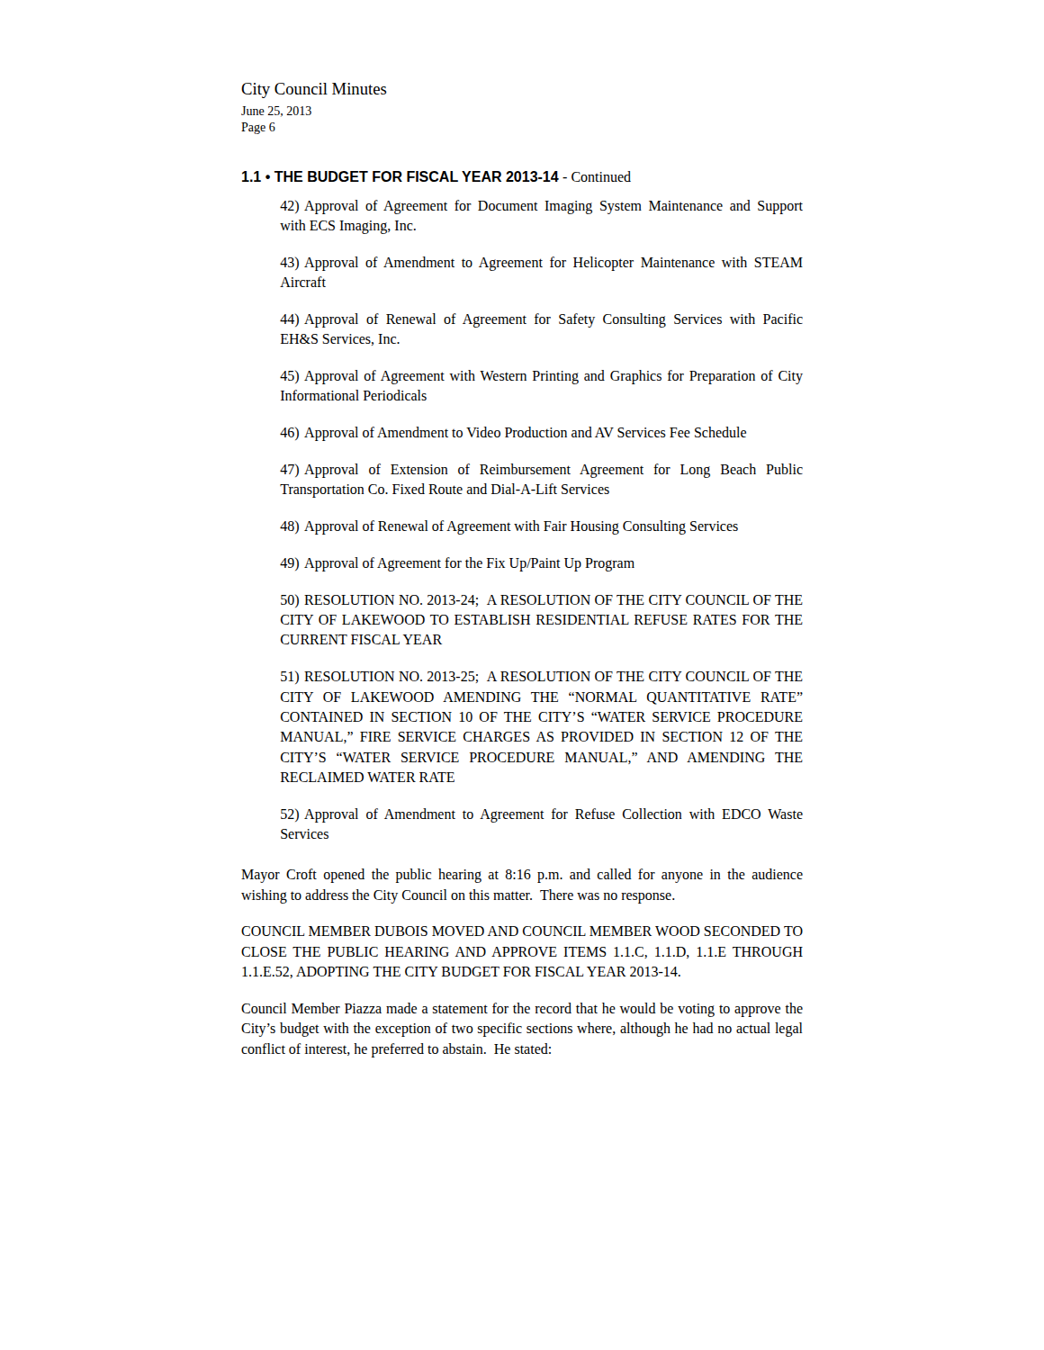City Council Minutes
June 25, 2013
Page 6
1.1 • THE BUDGET FOR FISCAL YEAR 2013-14 - Continued
42) Approval of Agreement for Document Imaging System Maintenance and Support with ECS Imaging, Inc.
43) Approval of Amendment to Agreement for Helicopter Maintenance with STEAM Aircraft
44) Approval of Renewal of Agreement for Safety Consulting Services with Pacific EH&S Services, Inc.
45) Approval of Agreement with Western Printing and Graphics for Preparation of City Informational Periodicals
46) Approval of Amendment to Video Production and AV Services Fee Schedule
47) Approval of Extension of Reimbursement Agreement for Long Beach Public Transportation Co. Fixed Route and Dial-A-Lift Services
48) Approval of Renewal of Agreement with Fair Housing Consulting Services
49) Approval of Agreement for the Fix Up/Paint Up Program
50) Resolution No. 2013-24; A resolution of the City Council of the City of Lakewood to establish residential refuse rates for the current fiscal year
51) Resolution No. 2013-25; A resolution of the City Council of the City of Lakewood amending the “normal quantitative rate” contained in Section 10 of the City’s “Water Service Procedure Manual,” fire service charges as provided in Section 12 of the City’s “Water Service Procedure Manual,” and amending the reclaimed water rate
52) Approval of Amendment to Agreement for Refuse Collection with EDCO Waste Services
Mayor Croft opened the public hearing at 8:16 p.m. and called for anyone in the audience wishing to address the City Council on this matter. There was no response.
Council Member DuBois moved and Council Member Wood seconded to close the public hearing and approve Items 1.1.c, 1.1.d, 1.1.e through 1.1.e.52, adopting the City Budget for Fiscal Year 2013-14.
Council Member Piazza made a statement for the record that he would be voting to approve the City’s budget with the exception of two specific sections where, although he had no actual legal conflict of interest, he preferred to abstain. He stated: